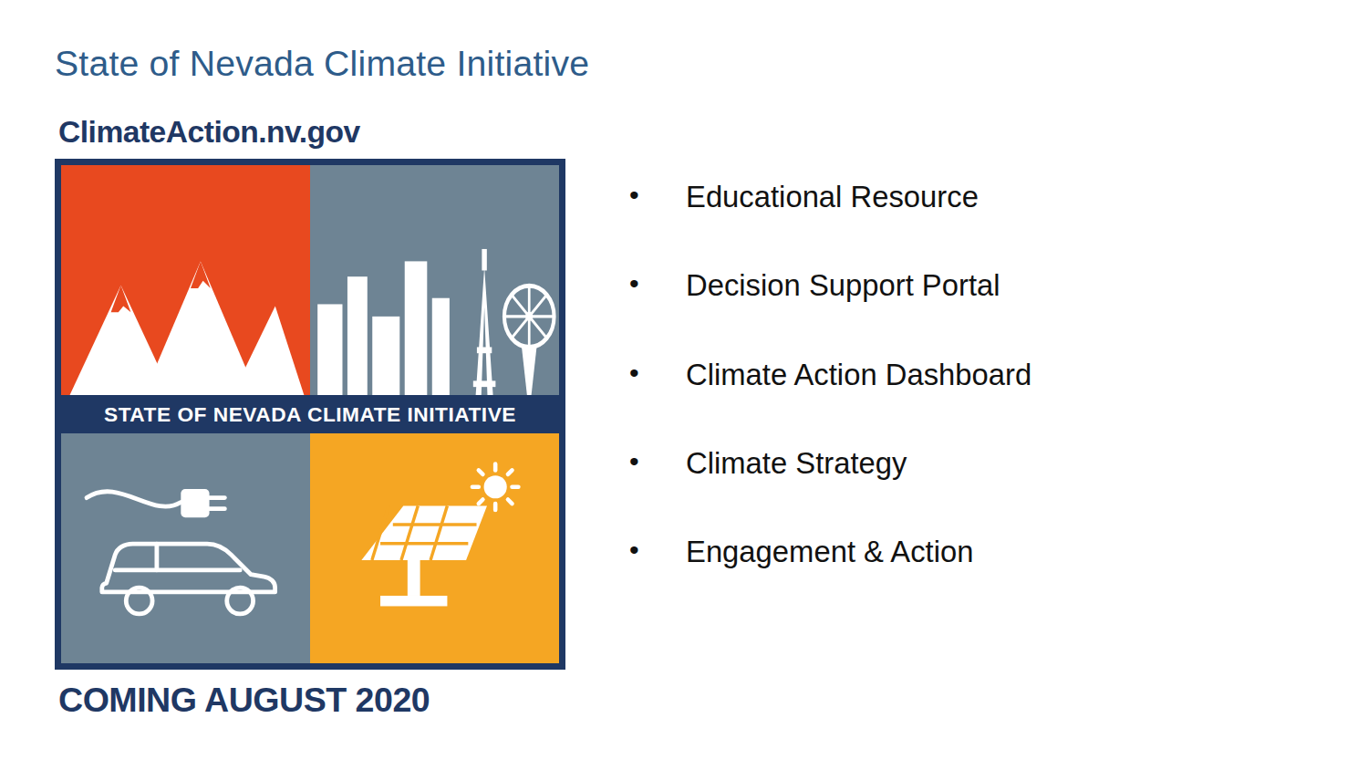State of Nevada Climate Initiative
ClimateAction.nv.gov
STATE OF NEVADA CLIMATE INITIATIVE
COMING AUGUST 2020
Educational Resource
Decision Support Portal
Climate Action Dashboard
Climate Strategy
Engagement & Action